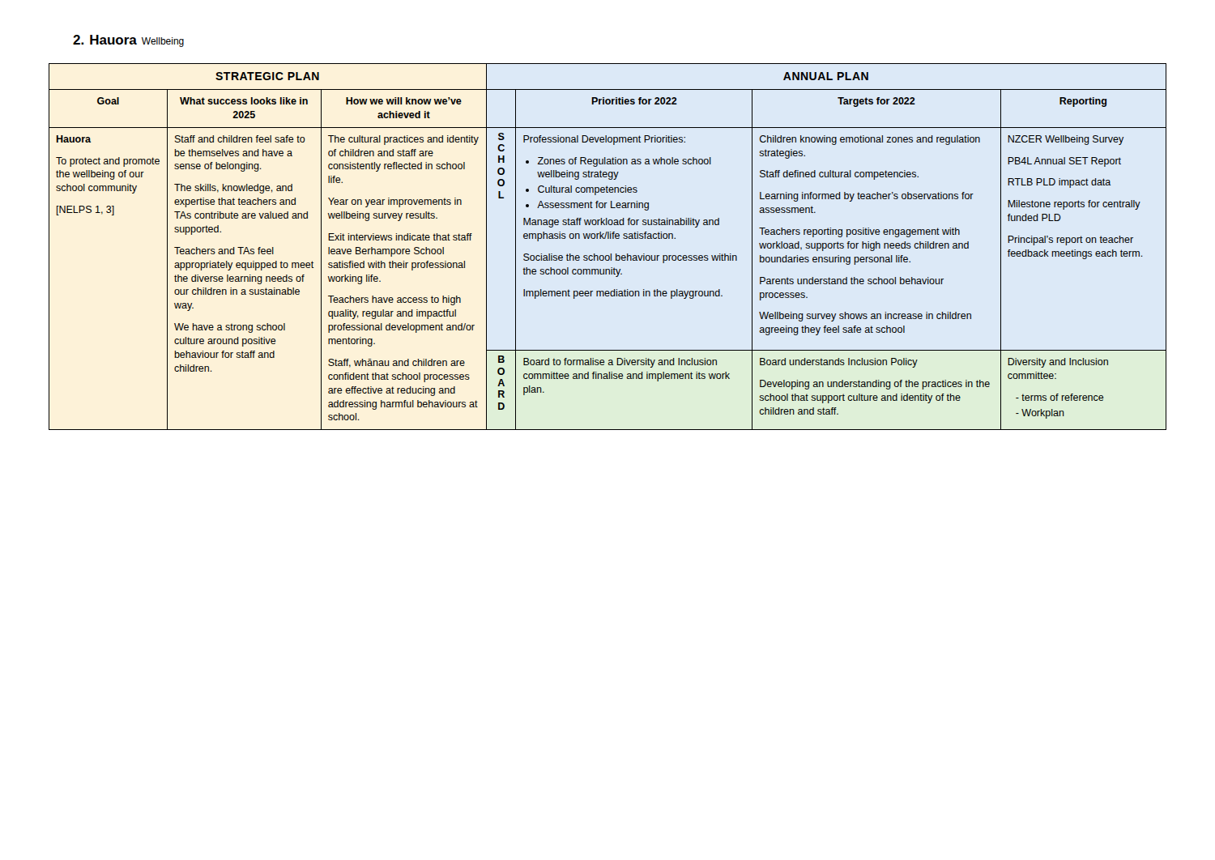2. HauoraWellbeing
| STRATEGIC PLAN | ANNUAL PLAN |
| Goal | What success looks like in 2025 | How we will know we’ve achieved it | | Priorities for 2022 | Targets for 2022 | Reporting |
| Hauora To protect and promote the wellbeing of our school community [NELPS 1, 3] | Staff and children feel safe to be themselves and have a sense of belonging. The skills, knowledge, and expertise that teachers and TAs contribute are valued and supported. Teachers and TAs feel appropriately equipped to meet the diverse learning needs of our children in a sustainable way. We have a strong school culture around positive behaviour for staff and children. | The cultural practices and identity of children and staff are consistently reflected in school life. Year on year improvements in wellbeing survey results. Exit interviews indicate that staff leave Berhampore School satisfied with their professional working life. Teachers have access to high quality, regular and impactful professional development and/or mentoring. Staff, whānau and children are confident that school processes are effective at reducing and addressing harmful behaviours at school. | S C H O O L | Professional Development Priorities: Zones of Regulation as a whole school wellbeing strategy Cultural competencies Assessment for Learning Manage staff workload for sustainability and emphasis on work/life satisfaction. Socialise the school behaviour processes within the school community. Implement peer mediation in the playground. | Children knowing emotional zones and regulation strategies. Staff defined cultural competencies. Learning informed by teacher’s observations for assessment. Teachers reporting positive engagement with workload, supports for high needs children and boundaries ensuring personal life. Parents understand the school behaviour processes. Wellbeing survey shows an increase in children agreeing they feel safe at school | NZCER Wellbeing Survey PB4L Annual SET Report RTLB PLD impact data Milestone reports for centrally funded PLD Principal’s report on teacher feedback meetings each term. |
| B O A R D | Board to formalise a Diversity and Inclusion committee and finalise and implement its work plan. | Board understands Inclusion Policy Developing an understanding of the practices in the school that support culture and identity of the children and staff. | Diversity and Inclusion committee: terms of reference Workplan |